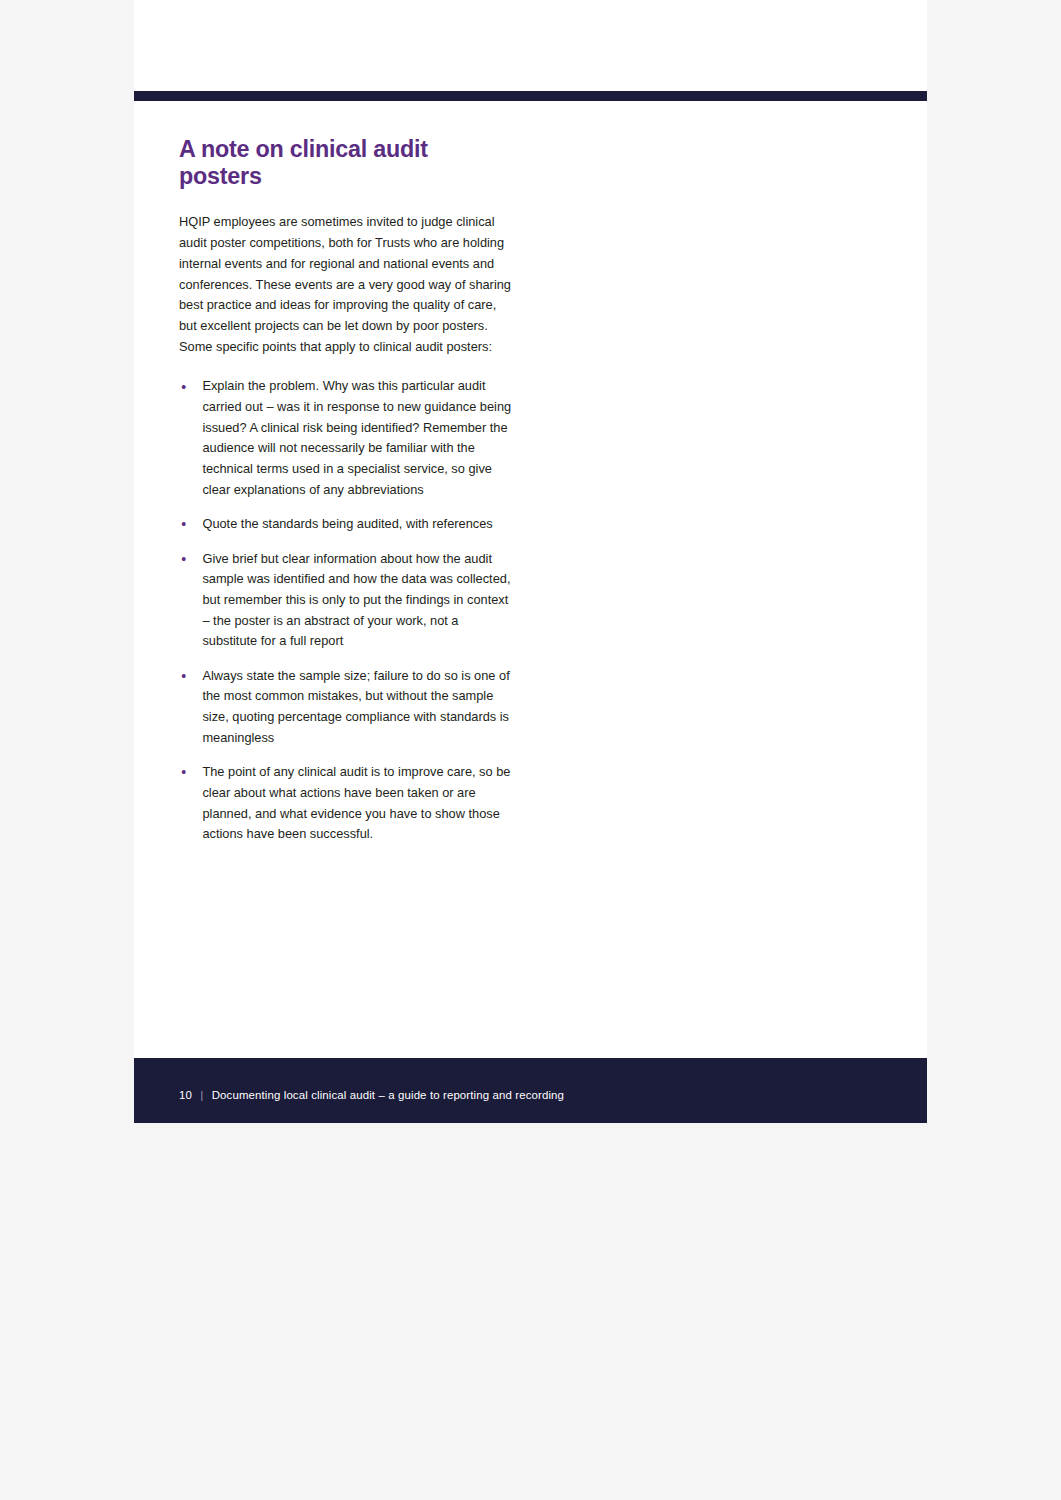A note on clinical audit posters
HQIP employees are sometimes invited to judge clinical audit poster competitions, both for Trusts who are holding internal events and for regional and national events and conferences. These events are a very good way of sharing best practice and ideas for improving the quality of care, but excellent projects can be let down by poor posters. Some specific points that apply to clinical audit posters:
Explain the problem. Why was this particular audit carried out – was it in response to new guidance being issued? A clinical risk being identified? Remember the audience will not necessarily be familiar with the technical terms used in a specialist service, so give clear explanations of any abbreviations
Quote the standards being audited, with references
Give brief but clear information about how the audit sample was identified and how the data was collected, but remember this is only to put the findings in context – the poster is an abstract of your work, not a substitute for a full report
Always state the sample size; failure to do so is one of the most common mistakes, but without the sample size, quoting percentage compliance with standards is meaningless
The point of any clinical audit is to improve care, so be clear about what actions have been taken or are planned, and what evidence you have to show those actions have been successful.
10|Documenting local clinical audit – a guide to reporting and recording